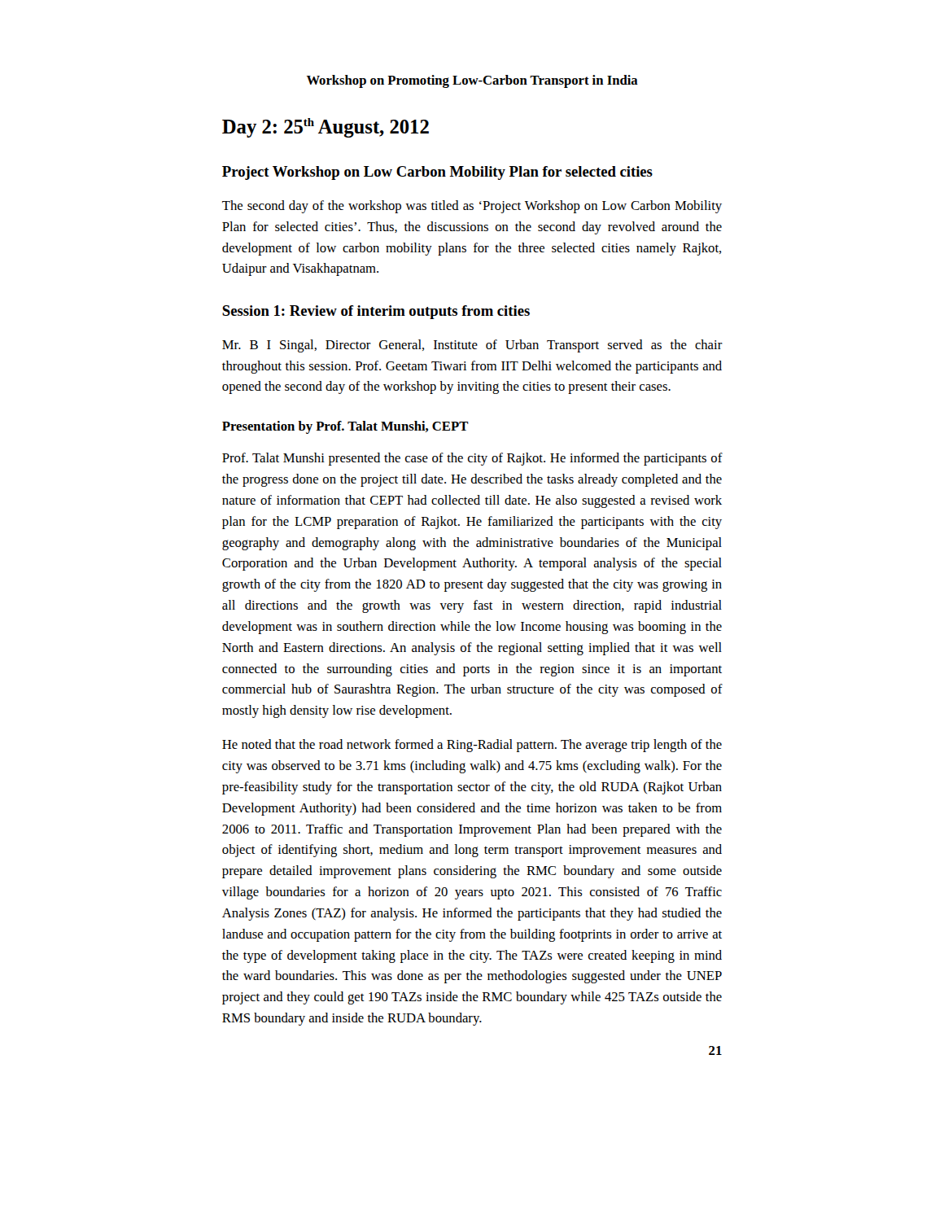Workshop on Promoting Low-Carbon Transport in India
Day 2: 25th August, 2012
Project Workshop on Low Carbon Mobility Plan for selected cities
The second day of the workshop was titled as ‘Project Workshop on Low Carbon Mobility Plan for selected cities’. Thus, the discussions on the second day revolved around the development of low carbon mobility plans for the three selected cities namely Rajkot, Udaipur and Visakhapatnam.
Session 1: Review of interim outputs from cities
Mr. B I Singal, Director General, Institute of Urban Transport served as the chair throughout this session. Prof. Geetam Tiwari from IIT Delhi welcomed the participants and opened the second day of the workshop by inviting the cities to present their cases.
Presentation by Prof. Talat Munshi, CEPT
Prof. Talat Munshi presented the case of the city of Rajkot. He informed the participants of the progress done on the project till date. He described the tasks already completed and the nature of information that CEPT had collected till date. He also suggested a revised work plan for the LCMP preparation of Rajkot. He familiarized the participants with the city geography and demography along with the administrative boundaries of the Municipal Corporation and the Urban Development Authority. A temporal analysis of the special growth of the city from the 1820 AD to present day suggested that the city was growing in all directions and the growth was very fast in western direction, rapid industrial development was in southern direction while the low Income housing was booming in the North and Eastern directions. An analysis of the regional setting implied that it was well connected to the surrounding cities and ports in the region since it is an important commercial hub of Saurashtra Region. The urban structure of the city was composed of mostly high density low rise development.
He noted that the road network formed a Ring-Radial pattern. The average trip length of the city was observed to be 3.71 kms (including walk) and 4.75 kms (excluding walk). For the pre-feasibility study for the transportation sector of the city, the old RUDA (Rajkot Urban Development Authority) had been considered and the time horizon was taken to be from 2006 to 2011. Traffic and Transportation Improvement Plan had been prepared with the object of identifying short, medium and long term transport improvement measures and prepare detailed improvement plans considering the RMC boundary and some outside village boundaries for a horizon of 20 years upto 2021. This consisted of 76 Traffic Analysis Zones (TAZ) for analysis. He informed the participants that they had studied the landuse and occupation pattern for the city from the building footprints in order to arrive at the type of development taking place in the city. The TAZs were created keeping in mind the ward boundaries. This was done as per the methodologies suggested under the UNEP project and they could get 190 TAZs inside the RMC boundary while 425 TAZs outside the RMS boundary and inside the RUDA boundary.
21